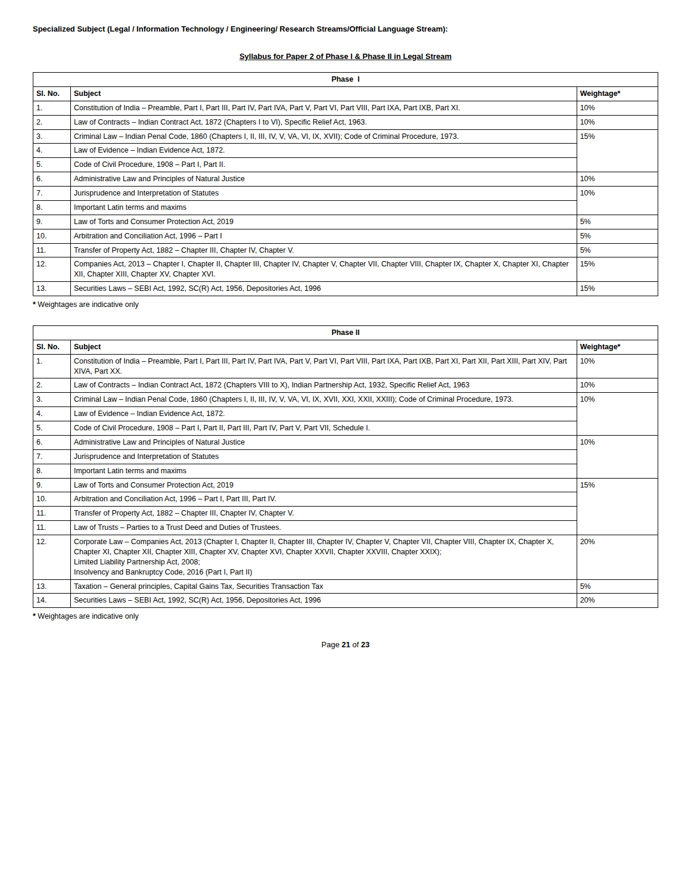Specialized Subject (Legal / Information Technology / Engineering/ Research Streams/Official Language Stream):
Syllabus for Paper 2 of Phase I & Phase II in Legal Stream
| Phase I |
| Sl. No. | Subject | Weightage* |
| 1. | Constitution of India – Preamble, Part I, Part III, Part IV, Part IVA, Part V, Part VI, Part VIII, Part IXA, Part IXB, Part XI. | 10% |
| 2. | Law of Contracts – Indian Contract Act, 1872 (Chapters I to VI), Specific Relief Act, 1963. | 10% |
| 3. | Criminal Law – Indian Penal Code, 1860 (Chapters I, II, III, IV, V, VA, VI, IX, XVII); Code of Criminal Procedure, 1973. | 15% |
| 4. | Law of Evidence – Indian Evidence Act, 1872. |
| 5. | Code of Civil Procedure, 1908 – Part I, Part II. |
| 6. | Administrative Law and Principles of Natural Justice | 10% |
| 7. | Jurisprudence and Interpretation of Statutes | 10% |
| 8. | Important Latin terms and maxims |
| 9. | Law of Torts and Consumer Protection Act, 2019 | 5% |
| 10. | Arbitration and Conciliation Act, 1996 – Part I | 5% |
| 11. | Transfer of Property Act, 1882 – Chapter III, Chapter IV, Chapter V. | 5% |
| 12. | Companies Act, 2013 – Chapter I, Chapter II, Chapter III, Chapter IV, Chapter V, Chapter VII, Chapter VIII, Chapter IX, Chapter X, Chapter XI, Chapter XII, Chapter XIII, Chapter XV, Chapter XVI. | 15% |
| 13. | Securities Laws – SEBI Act, 1992, SC(R) Act, 1956, Depositories Act, 1996 | 15% |
* Weightages are indicative only
| Phase II |
| Sl. No. | Subject | Weightage* |
| 1. | Constitution of India – Preamble, Part I, Part III, Part IV, Part IVA, Part V, Part VI, Part VIII, Part IXA, Part IXB, Part XI, Part XII, Part XIII, Part XIV, Part XIVA, Part XX. | 10% |
| 2. | Law of Contracts – Indian Contract Act, 1872 (Chapters VIII to X), Indian Partnership Act, 1932, Specific Relief Act, 1963 | 10% |
| 3. | Criminal Law – Indian Penal Code, 1860 (Chapters I, II, III, IV, V, VA, VI, IX, XVII, XXI, XXII, XXIII); Code of Criminal Procedure, 1973. | 10% |
| 4. | Law of Evidence – Indian Evidence Act, 1872. |
| 5. | Code of Civil Procedure, 1908 – Part I, Part II, Part III, Part IV, Part V, Part VII, Schedule I. |
| 6. | Administrative Law and Principles of Natural Justice | 10% |
| 7. | Jurisprudence and Interpretation of Statutes |
| 8. | Important Latin terms and maxims |
| 9. | Law of Torts and Consumer Protection Act, 2019 | 15% |
| 10. | Arbitration and Conciliation Act, 1996 – Part I, Part III, Part IV. |
| 11. | Transfer of Property Act, 1882 – Chapter III, Chapter IV, Chapter V. |
| 11. | Law of Trusts – Parties to a Trust Deed and Duties of Trustees. |
| 12. | Corporate Law – Companies Act, 2013 (Chapter I, Chapter II, Chapter III, Chapter IV, Chapter V, Chapter VII, Chapter VIII, Chapter IX, Chapter X, Chapter XI, Chapter XII, Chapter XIII, Chapter XV, Chapter XVI, Chapter XXVII, Chapter XXVIII, Chapter XXIX); Limited Liability Partnership Act, 2008; Insolvency and Bankruptcy Code, 2016 (Part I, Part II) | 20% |
| 13. | Taxation – General principles, Capital Gains Tax, Securities Transaction Tax | 5% |
| 14. | Securities Laws – SEBI Act, 1992, SC(R) Act, 1956, Depositories Act, 1996 | 20% |
* Weightages are indicative only
Page 21 of 23